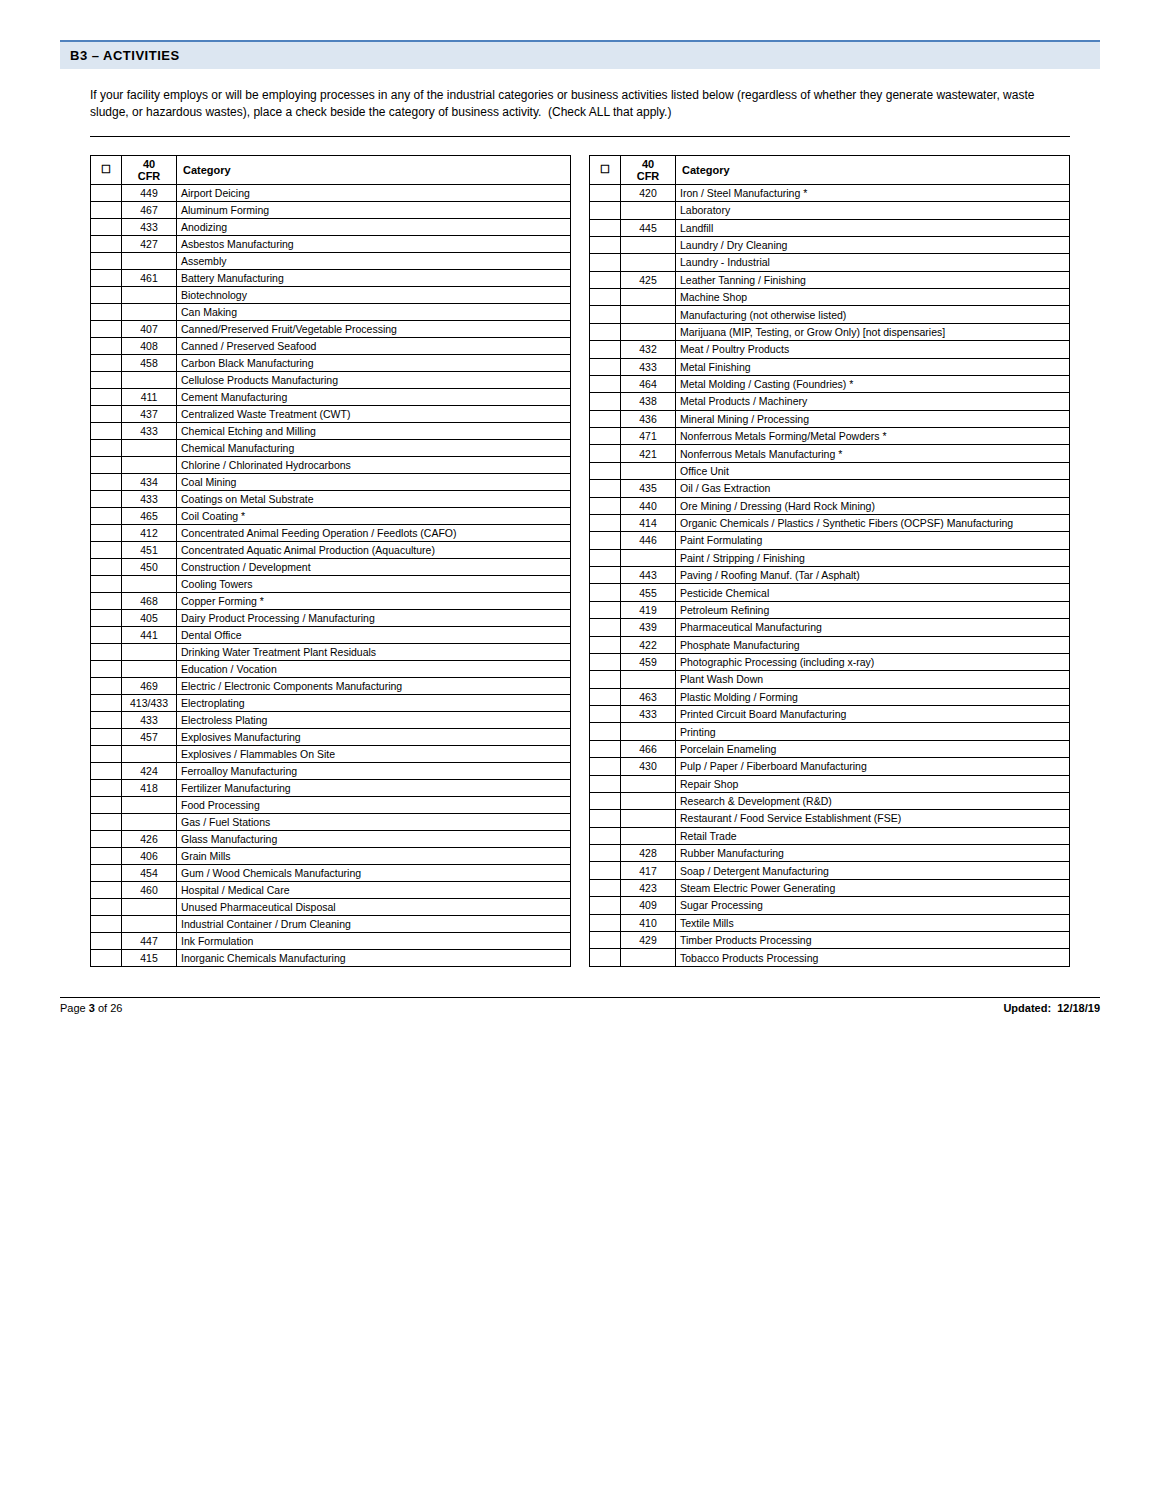B3 – ACTIVITIES
If your facility employs or will be employing processes in any of the industrial categories or business activities listed below (regardless of whether they generate wastewater, waste sludge, or hazardous wastes), place a check beside the category of business activity. (Check ALL that apply.)
| ☐ | 40 CFR | Category |
| --- | --- | --- |
| | 449 | Airport Deicing |
| | 467 | Aluminum Forming |
| | 433 | Anodizing |
| | 427 | Asbestos Manufacturing |
| | | Assembly |
| | 461 | Battery Manufacturing |
| | | Biotechnology |
| | | Can Making |
| | 407 | Canned/Preserved Fruit/Vegetable Processing |
| | 408 | Canned / Preserved Seafood |
| | 458 | Carbon Black Manufacturing |
| | | Cellulose Products Manufacturing |
| | 411 | Cement Manufacturing |
| | 437 | Centralized Waste Treatment (CWT) |
| | 433 | Chemical Etching and Milling |
| | | Chemical Manufacturing |
| | | Chlorine / Chlorinated Hydrocarbons |
| | 434 | Coal Mining |
| | 433 | Coatings on Metal Substrate |
| | 465 | Coil Coating * |
| | 412 | Concentrated Animal Feeding Operation / Feedlots (CAFO) |
| | 451 | Concentrated Aquatic Animal Production (Aquaculture) |
| | 450 | Construction / Development |
| | | Cooling Towers |
| | 468 | Copper Forming * |
| | 405 | Dairy Product Processing / Manufacturing |
| | 441 | Dental Office |
| | | Drinking Water Treatment Plant Residuals |
| | | Education / Vocation |
| | 469 | Electric / Electronic Components Manufacturing |
| | 413/433 | Electroplating |
| | 433 | Electroless Plating |
| | 457 | Explosives Manufacturing |
| | | Explosives / Flammables On Site |
| | 424 | Ferroalloy Manufacturing |
| | 418 | Fertilizer Manufacturing |
| | | Food Processing |
| | | Gas / Fuel Stations |
| | 426 | Glass Manufacturing |
| | 406 | Grain Mills |
| | 454 | Gum / Wood Chemicals Manufacturing |
| | 460 | Hospital / Medical Care |
| | | Unused Pharmaceutical Disposal |
| | | Industrial Container / Drum Cleaning |
| | 447 | Ink Formulation |
| | 415 | Inorganic Chemicals Manufacturing |
| ☐ | 40 CFR | Category |
| --- | --- | --- |
| | 420 | Iron / Steel Manufacturing * |
| | | Laboratory |
| | 445 | Landfill |
| | | Laundry / Dry Cleaning |
| | | Laundry - Industrial |
| | 425 | Leather Tanning / Finishing |
| | | Machine Shop |
| | | Manufacturing (not otherwise listed) |
| | | Marijuana (MIP, Testing, or Grow Only) [not dispensaries] |
| | 432 | Meat / Poultry Products |
| | 433 | Metal Finishing |
| | 464 | Metal Molding / Casting (Foundries) * |
| | 438 | Metal Products / Machinery |
| | 436 | Mineral Mining / Processing |
| | 471 | Nonferrous Metals Forming/Metal Powders * |
| | 421 | Nonferrous Metals Manufacturing * |
| | | Office Unit |
| | 435 | Oil / Gas Extraction |
| | 440 | Ore Mining / Dressing (Hard Rock Mining) |
| | 414 | Organic Chemicals / Plastics / Synthetic Fibers (OCPSF) Manufacturing |
| | 446 | Paint Formulating |
| | | Paint / Stripping / Finishing |
| | 443 | Paving / Roofing Manuf. (Tar / Asphalt) |
| | 455 | Pesticide Chemical |
| | 419 | Petroleum Refining |
| | 439 | Pharmaceutical Manufacturing |
| | 422 | Phosphate Manufacturing |
| | 459 | Photographic Processing (including x-ray) |
| | | Plant Wash Down |
| | 463 | Plastic Molding / Forming |
| | 433 | Printed Circuit Board Manufacturing |
| | | Printing |
| | 466 | Porcelain Enameling |
| | 430 | Pulp / Paper / Fiberboard Manufacturing |
| | | Repair Shop |
| | | Research & Development (R&D) |
| | | Restaurant / Food Service Establishment (FSE) |
| | | Retail Trade |
| | 428 | Rubber Manufacturing |
| | 417 | Soap / Detergent Manufacturing |
| | 423 | Steam Electric Power Generating |
| | 409 | Sugar Processing |
| | 410 | Textile Mills |
| | 429 | Timber Products Processing |
| | | Tobacco Products Processing |
Page 3 of 26 Updated: 12/18/19